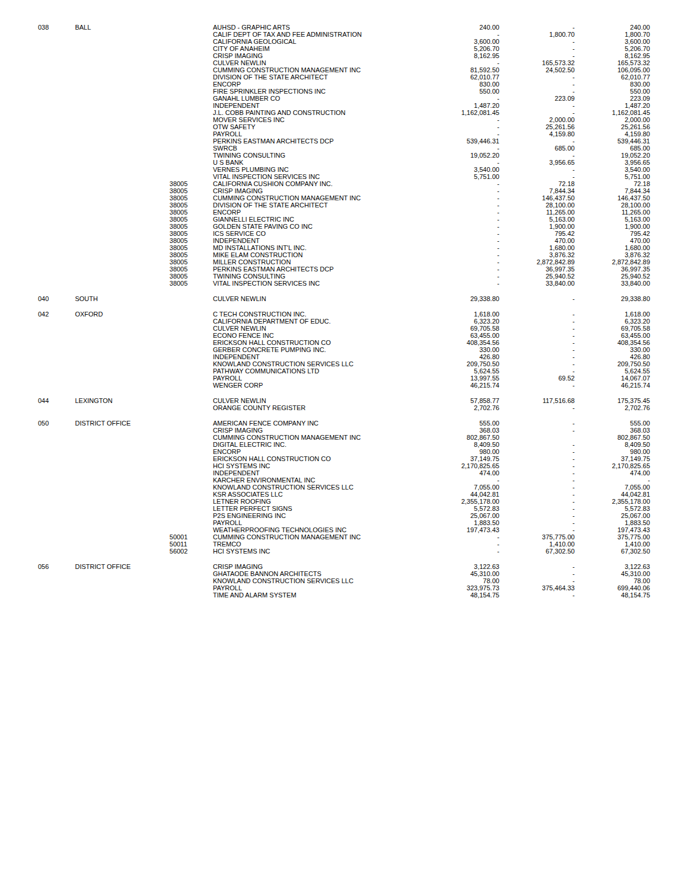| 038 | BALL | | AUHSD - GRAPHIC ARTS | 240.00 | - | 240.00 |
| | | | CALIF DEPT OF TAX AND FEE ADMINISTRATION | - | 1,800.70 | 1,800.70 |
| | | | CALIFORNIA GEOLOGICAL | 3,600.00 | - | 3,600.00 |
| | | | CITY OF ANAHEIM | 5,206.70 | - | 5,206.70 |
| | | | CRISP IMAGING | 8,162.95 | - | 8,162.95 |
| | | | CULVER NEWLIN | - | 165,573.32 | 165,573.32 |
| | | | CUMMING CONSTRUCTION MANAGEMENT INC | 81,592.50 | 24,502.50 | 106,095.00 |
| | | | DIVISION OF THE STATE ARCHITECT | 62,010.77 | - | 62,010.77 |
| | | | ENCORP | 830.00 | - | 830.00 |
| | | | FIRE SPRINKLER INSPECTIONS INC | 550.00 | - | 550.00 |
| | | | GANAHL LUMBER CO | - | 223.09 | 223.09 |
| | | | INDEPENDENT | 1,487.20 | - | 1,487.20 |
| | | | J.L. COBB PAINTING AND CONSTRUCTION | 1,162,081.45 | - | 1,162,081.45 |
| | | | MOVER SERVICES INC | - | 2,000.00 | 2,000.00 |
| | | | OTW SAFETY | - | 25,261.56 | 25,261.56 |
| | | | PAYROLL | - | 4,159.80 | 4,159.80 |
| | | | PERKINS EASTMAN ARCHITECTS DCP | 539,446.31 | - | 539,446.31 |
| | | | SWRCB | - | 685.00 | 685.00 |
| | | | TWINING CONSULTING | 19,052.20 | - | 19,052.20 |
| | | | U S BANK | - | 3,956.65 | 3,956.65 |
| | | | VERNES PLUMBING INC | 3,540.00 | - | 3,540.00 |
| | | | VITAL INSPECTION SERVICES INC | 5,751.00 | - | 5,751.00 |
| | | 38005 | CALIFORNIA CUSHION COMPANY INC. | - | 72.18 | 72.18 |
| | | 38005 | CRISP IMAGING | - | 7,844.34 | 7,844.34 |
| | | 38005 | CUMMING CONSTRUCTION MANAGEMENT INC | - | 146,437.50 | 146,437.50 |
| | | 38005 | DIVISION OF THE STATE ARCHITECT | - | 28,100.00 | 28,100.00 |
| | | 38005 | ENCORP | - | 11,265.00 | 11,265.00 |
| | | 38005 | GIANNELLI ELECTRIC INC | - | 5,163.00 | 5,163.00 |
| | | 38005 | GOLDEN STATE PAVING CO INC | - | 1,900.00 | 1,900.00 |
| | | 38005 | ICS SERVICE CO | - | 795.42 | 795.42 |
| | | 38005 | INDEPENDENT | - | 470.00 | 470.00 |
| | | 38005 | MD INSTALLATIONS INT'L INC. | - | 1,680.00 | 1,680.00 |
| | | 38005 | MIKE ELAM CONSTRUCTION | - | 3,876.32 | 3,876.32 |
| | | 38005 | MILLER CONSTRUCTION | - | 2,872,842.89 | 2,872,842.89 |
| | | 38005 | PERKINS EASTMAN ARCHITECTS DCP | - | 36,997.35 | 36,997.35 |
| | | 38005 | TWINING CONSULTING | - | 25,940.52 | 25,940.52 |
| | | 38005 | VITAL INSPECTION SERVICES INC | - | 33,840.00 | 33,840.00 |
| 040 | SOUTH | | CULVER NEWLIN | 29,338.80 | - | 29,338.80 |
| 042 | OXFORD | | C TECH CONSTRUCTION INC. | 1,618.00 | - | 1,618.00 |
| | | | CALIFORNIA DEPARTMENT OF EDUC. | 6,323.20 | - | 6,323.20 |
| | | | CULVER NEWLIN | 69,705.58 | - | 69,705.58 |
| | | | ECONO FENCE INC | 63,455.00 | - | 63,455.00 |
| | | | ERICKSON HALL CONSTRUCTION CO | 408,354.56 | - | 408,354.56 |
| | | | GERBER CONCRETE PUMPING INC. | 330.00 | - | 330.00 |
| | | | INDEPENDENT | 426.80 | - | 426.80 |
| | | | KNOWLAND CONSTRUCTION SERVICES LLC | 209,750.50 | - | 209,750.50 |
| | | | PATHWAY COMMUNICATIONS LTD | 5,624.55 | - | 5,624.55 |
| | | | PAYROLL | 13,997.55 | 69.52 | 14,067.07 |
| | | | WENGER CORP | 46,215.74 | - | 46,215.74 |
| 044 | LEXINGTON | | CULVER NEWLIN | 57,858.77 | 117,516.68 | 175,375.45 |
| | | | ORANGE COUNTY REGISTER | 2,702.76 | - | 2,702.76 |
| 050 | DISTRICT OFFICE | | AMERICAN FENCE COMPANY INC | 555.00 | - | 555.00 |
| | | | CRISP IMAGING | 368.03 | - | 368.03 |
| | | | CUMMING CONSTRUCTION MANAGEMENT INC | 802,867.50 | | 802,867.50 |
| | | | DIGITAL ELECTRIC INC. | 8,409.50 | - | 8,409.50 |
| | | | ENCORP | 980.00 | - | 980.00 |
| | | | ERICKSON HALL CONSTRUCTION CO | 37,149.75 | - | 37,149.75 |
| | | | HCI SYSTEMS INC | 2,170,825.65 | - | 2,170,825.65 |
| | | | INDEPENDENT | 474.00 | - | 474.00 |
| | | | KARCHER ENVIRONMENTAL INC | - | - | - |
| | | | KNOWLAND CONSTRUCTION SERVICES LLC | 7,055.00 | - | 7,055.00 |
| | | | KSR ASSOCIATES LLC | 44,042.81 | - | 44,042.81 |
| | | | LETNER ROOFING | 2,355,178.00 | - | 2,355,178.00 |
| | | | LETTER PERFECT SIGNS | 5,572.83 | - | 5,572.83 |
| | | | P2S ENGINEERING INC | 25,067.00 | - | 25,067.00 |
| | | | PAYROLL | 1,883.50 | - | 1,883.50 |
| | | | WEATHERPROOFING TECHNOLOGIES INC | 197,473.43 | - | 197,473.43 |
| | | 50001 | CUMMING CONSTRUCTION MANAGEMENT INC | - | 375,775.00 | 375,775.00 |
| | | 50011 | TREMCO | - | 1,410.00 | 1,410.00 |
| | | 56002 | HCI SYSTEMS INC | - | 67,302.50 | 67,302.50 |
| 056 | DISTRICT OFFICE | | CRISP IMAGING | 3,122.63 | - | 3,122.63 |
| | | | GHATAODE BANNON ARCHITECTS | 45,310.00 | - | 45,310.00 |
| | | | KNOWLAND CONSTRUCTION SERVICES LLC | 78.00 | - | 78.00 |
| | | | PAYROLL | 323,975.73 | 375,464.33 | 699,440.06 |
| | | | TIME AND ALARM SYSTEM | 48,154.75 | - | 48,154.75 |